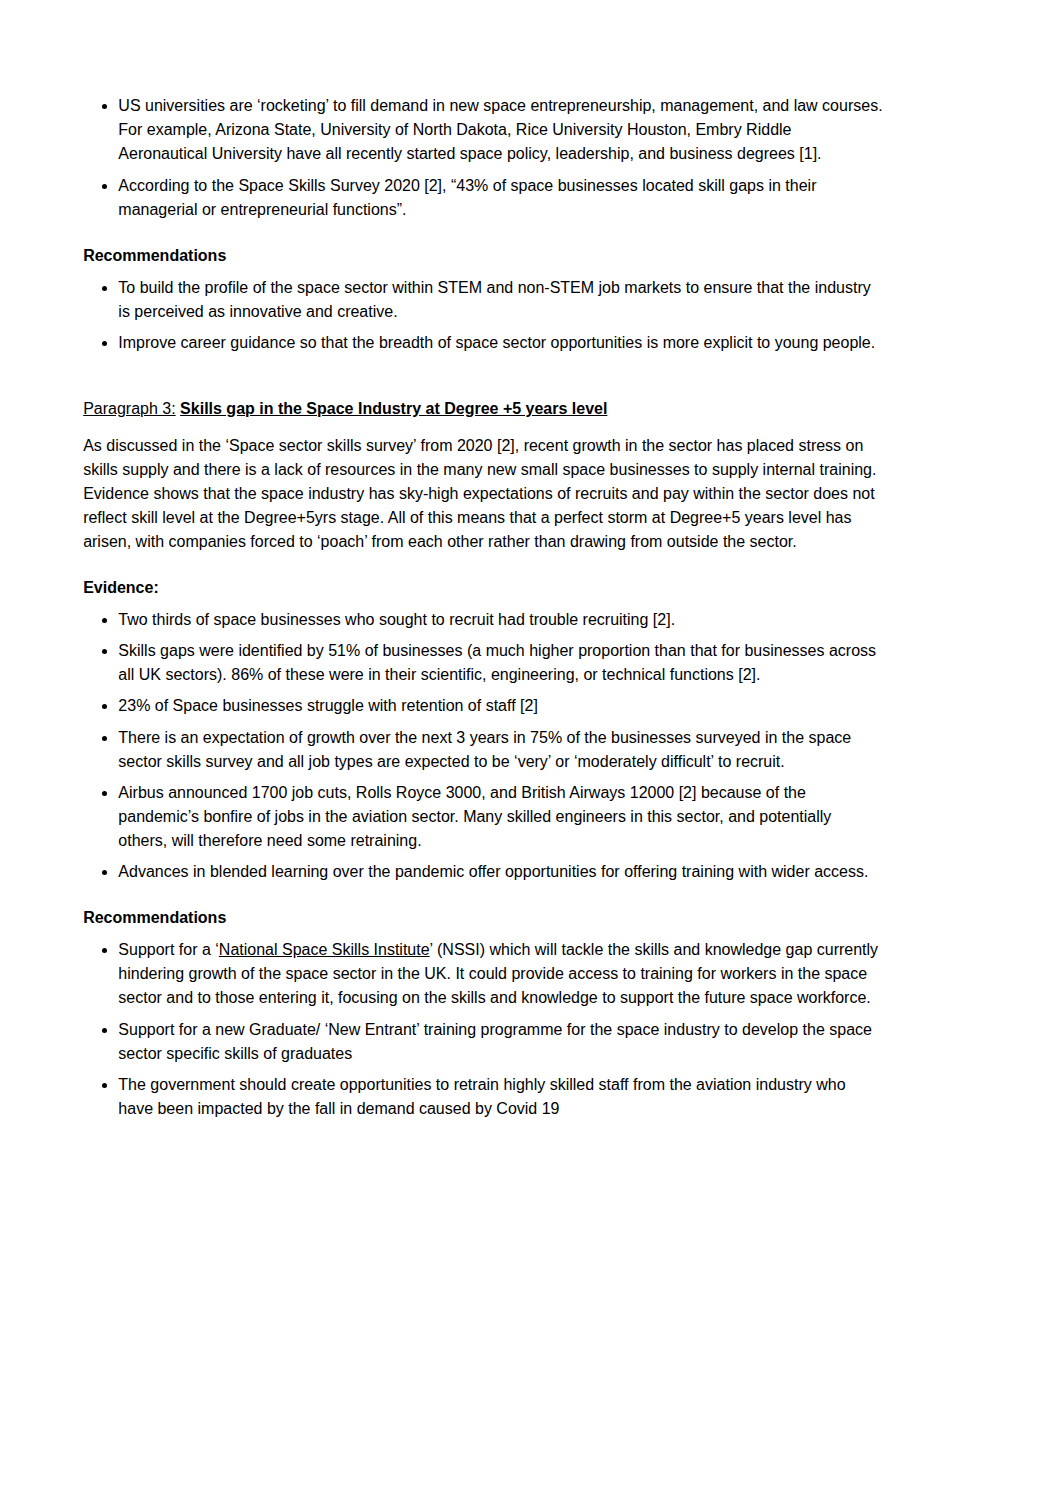US universities are ‘rocketing’ to fill demand in new space entrepreneurship, management, and law courses. For example, Arizona State, University of North Dakota, Rice University Houston, Embry Riddle Aeronautical University have all recently started space policy, leadership, and business degrees [1].
According to the Space Skills Survey 2020 [2], “43% of space businesses located skill gaps in their managerial or entrepreneurial functions”.
Recommendations
To build the profile of the space sector within STEM and non-STEM job markets to ensure that the industry is perceived as innovative and creative.
Improve career guidance so that the breadth of space sector opportunities is more explicit to young people.
Paragraph 3: Skills gap in the Space Industry at Degree +5 years level
As discussed in the ‘Space sector skills survey’ from 2020 [2], recent growth in the sector has placed stress on skills supply and there is a lack of resources in the many new small space businesses to supply internal training. Evidence shows that the space industry has sky-high expectations of recruits and pay within the sector does not reflect skill level at the Degree+5yrs stage. All of this means that a perfect storm at Degree+5 years level has arisen, with companies forced to ‘poach’ from each other rather than drawing from outside the sector.
Evidence:
Two thirds of space businesses who sought to recruit had trouble recruiting [2].
Skills gaps were identified by 51% of businesses (a much higher proportion than that for businesses across all UK sectors). 86% of these were in their scientific, engineering, or technical functions [2].
23% of Space businesses struggle with retention of staff [2]
There is an expectation of growth over the next 3 years in 75% of the businesses surveyed in the space sector skills survey and all job types are expected to be ‘very’ or ‘moderately difficult’ to recruit.
Airbus announced 1700 job cuts, Rolls Royce 3000, and British Airways 12000 [2] because of the pandemic’s bonfire of jobs in the aviation sector. Many skilled engineers in this sector, and potentially others, will therefore need some retraining.
Advances in blended learning over the pandemic offer opportunities for offering training with wider access.
Recommendations
Support for a ‘National Space Skills Institute’ (NSSI) which will tackle the skills and knowledge gap currently hindering growth of the space sector in the UK. It could provide access to training for workers in the space sector and to those entering it, focusing on the skills and knowledge to support the future space workforce.
Support for a new Graduate/ ‘New Entrant’ training programme for the space industry to develop the space sector specific skills of graduates
The government should create opportunities to retrain highly skilled staff from the aviation industry who have been impacted by the fall in demand caused by Covid 19